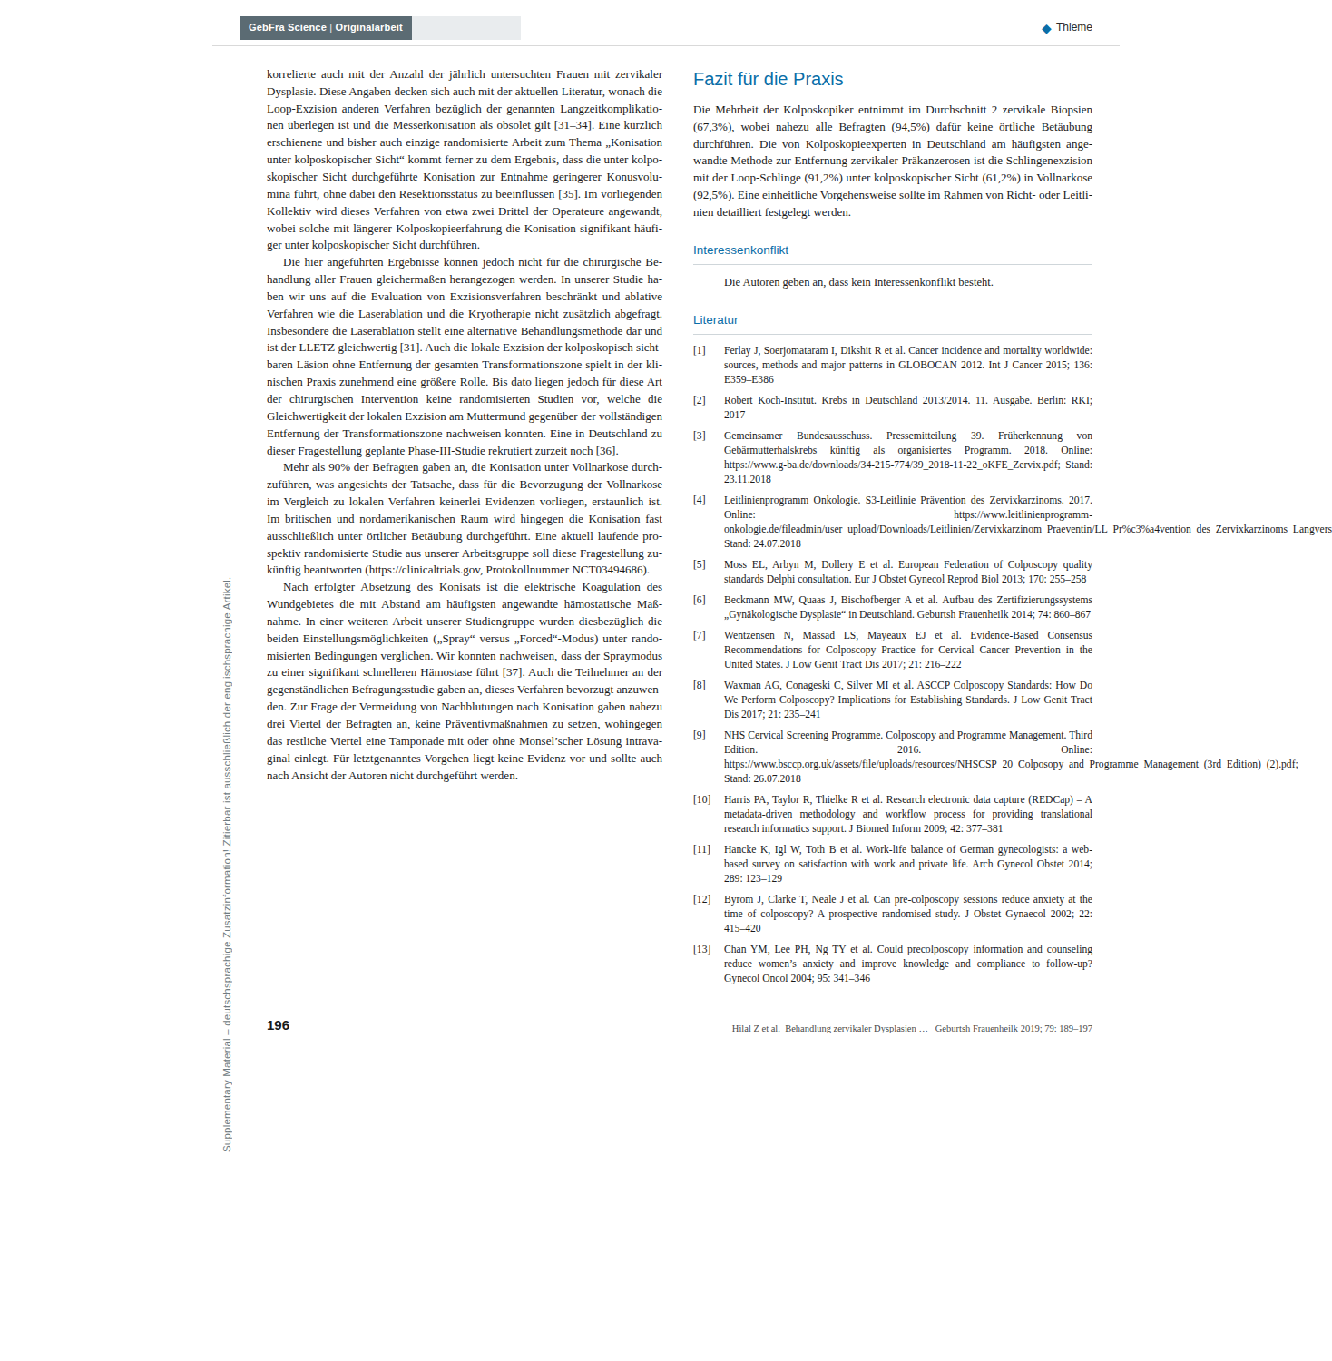GebFra Science | Originalarbeit
◆Thieme
Supplementary Material – deutschsprachige Zusatzinformation! Zitierbar ist ausschließlich der englischsprachige Artikel.
korrelierte auch mit der Anzahl der jährlich untersuchten Frauen mit zervikaler Dysplasie. Diese Angaben decken sich auch mit der aktuellen Literatur, wonach die Loop-Exzision anderen Verfahren bezüglich der genannten Langzeitkomplikationen überlegen ist und die Messerkonisation als obsolet gilt [31–34]. Eine kürzlich erschienene und bisher auch einzige randomisierte Arbeit zum Thema „Konisation unter kolposkopischer Sicht“ kommt ferner zu dem Ergebnis, dass die unter kolposkopischer Sicht durchgeführte Konisation zur Entnahme geringerer Konusvolumina führt, ohne dabei den Resektionsstatus zu beeinflussen [35]. Im vorliegenden Kollektiv wird dieses Verfahren von etwa zwei Drittel der Operateure angewandt, wobei solche mit längerer Kolposkopieerfahrung die Konisation signifikant häufiger unter kolposkopischer Sicht durchführen.
Die hier angeführten Ergebnisse können jedoch nicht für die chirurgische Behandlung aller Frauen gleichermaßen herangezogen werden. In unserer Studie haben wir uns auf die Evaluation von Exzisionsverfahren beschränkt und ablative Verfahren wie die Laserablation und die Kryotherapie nicht zusätzlich abgefragt. Insbesondere die Laserablation stellt eine alternative Behandlungsmethode dar und ist der LLETZ gleichwertig [31]. Auch die lokale Exzision der kolposkopisch sichtbaren Läsion ohne Entfernung der gesamten Transformationszone spielt in der klinischen Praxis zunehmend eine größere Rolle. Bis dato liegen jedoch für diese Art der chirurgischen Intervention keine randomisierten Studien vor, welche die Gleichwertigkeit der lokalen Exzision am Muttermund gegenüber der vollständigen Entfernung der Transformationszone nachweisen konnten. Eine in Deutschland zu dieser Fragestellung geplante Phase-III-Studie rekrutiert zurzeit noch [36].
Mehr als 90% der Befragten gaben an, die Konisation unter Vollnarkose durchzuführen, was angesichts der Tatsache, dass für die Bevorzugung der Vollnarkose im Vergleich zu lokalen Verfahren keinerlei Evidenzen vorliegen, erstaunlich ist. Im britischen und nordamerikanischen Raum wird hingegen die Konisation fast ausschließlich unter örtlicher Betäubung durchgeführt. Eine aktuell laufende prospektiv randomisierte Studie aus unserer Arbeitsgruppe soll diese Fragestellung zukünftig beantworten (https://clinicaltrials.gov, Protokollnummer NCT03494686).
Nach erfolgter Absetzung des Konisats ist die elektrische Koagulation des Wundgebietes die mit Abstand am häufigsten angewandte hämostatische Maßnahme. In einer weiteren Arbeit unserer Studiengruppe wurden diesbezüglich die beiden Einstellungsmöglichkeiten („Spray“ versus „Forced“-Modus) unter randomisierten Bedingungen verglichen. Wir konnten nachweisen, dass der Spraymodus zu einer signifikant schnelleren Hämostase führt [37]. Auch die Teilnehmer an der gegenständlichen Befragungsstudie gaben an, dieses Verfahren bevorzugt anzuwenden. Zur Frage der Vermeidung von Nachblutungen nach Konisation gaben nahezu drei Viertel der Befragten an, keine Präventivmaßnahmen zu setzen, wohingegen das restliche Viertel eine Tamponade mit oder ohne Monsel’scher Lösung intravaginal einlegt. Für letztgenanntes Vorgehen liegt keine Evidenz vor und sollte auch nach Ansicht der Autoren nicht durchgeführt werden.
Fazit für die Praxis
Die Mehrheit der Kolposkopiker entnimmt im Durchschnitt 2 zervikale Biopsien (67,3%), wobei nahezu alle Befragten (94,5%) dafür keine örtliche Betäubung durchführen. Die von Kolposkopieexperten in Deutschland am häufigsten angewandte Methode zur Entfernung zervikaler Präkanzerosen ist die Schlingenexzision mit der Loop-Schlinge (91,2%) unter kolposkopischer Sicht (61,2%) in Vollnarkose (92,5%). Eine einheitliche Vorgehensweise sollte im Rahmen von Richt- oder Leitlinien detailliert festgelegt werden.
Interessenkonflikt
Die Autoren geben an, dass kein Interessenkonflikt besteht.
Literatur
[1] Ferlay J, Soerjomataram I, Dikshit R et al. Cancer incidence and mortality worldwide: sources, methods and major patterns in GLOBOCAN 2012. Int J Cancer 2015; 136: E359–E386
[2] Robert Koch-Institut. Krebs in Deutschland 2013/2014. 11. Ausgabe. Berlin: RKI; 2017
[3] Gemeinsamer Bundesausschuss. Pressemitteilung 39. Früherkennung von Gebärmutterhalskrebs künftig als organisiertes Programm. 2018. Online: https://www.g-ba.de/downloads/34-215-774/39_2018-11-22_oKFE_Zervix.pdf; Stand: 23.11.2018
[4] Leitlinienprogramm Onkologie. S3-Leitlinie Prävention des Zervixkarzinoms. 2017. Online: https://www.leitlinienprogramm-onkologie.de/fileadmin/user_upload/Downloads/Leitlinien/Zervixkarzinom_Praeventin/LL_Pr%c3%a4vention_des_Zervixkarzinoms_Langversion_1.0.pdf; Stand: 24.07.2018
[5] Moss EL, Arbyn M, Dollery E et al. European Federation of Colposcopy quality standards Delphi consultation. Eur J Obstet Gynecol Reprod Biol 2013; 170: 255–258
[6] Beckmann MW, Quaas J, Bischofberger A et al. Aufbau des Zertifizierungssystems „Gynäkologische Dysplasie“ in Deutschland. Geburtsh Frauenheilk 2014; 74: 860–867
[7] Wentzensen N, Massad LS, Mayeaux EJ et al. Evidence-Based Consensus Recommendations for Colposcopy Practice for Cervical Cancer Prevention in the United States. J Low Genit Tract Dis 2017; 21: 216–222
[8] Waxman AG, Conageski C, Silver MI et al. ASCCP Colposcopy Standards: How Do We Perform Colposcopy? Implications for Establishing Standards. J Low Genit Tract Dis 2017; 21: 235–241
[9] NHS Cervical Screening Programme. Colposcopy and Programme Management. Third Edition. 2016. Online: https://www.bsccp.org.uk/assets/file/uploads/resources/NHSCSP_20_Colposopy_and_Programme_Management_(3rd_Edition)_(2).pdf; Stand: 26.07.2018
[10] Harris PA, Taylor R, Thielke R et al. Research electronic data capture (REDCap) – A metadata-driven methodology and workflow process for providing translational research informatics support. J Biomed Inform 2009; 42: 377–381
[11] Hancke K, Igl W, Toth B et al. Work-life balance of German gynecologists: a web-based survey on satisfaction with work and private life. Arch Gynecol Obstet 2014; 289: 123–129
[12] Byrom J, Clarke T, Neale J et al. Can pre-colposcopy sessions reduce anxiety at the time of colposcopy? A prospective randomised study. J Obstet Gynaecol 2002; 22: 415–420
[13] Chan YM, Lee PH, Ng TY et al. Could precolposcopy information and counseling reduce women’s anxiety and improve knowledge and compliance to follow-up? Gynecol Oncol 2004; 95: 341–346
196
Hilal Z et al. Behandlung zervikaler Dysplasien … Geburtsh Frauenheilk 2019; 79: 189–197